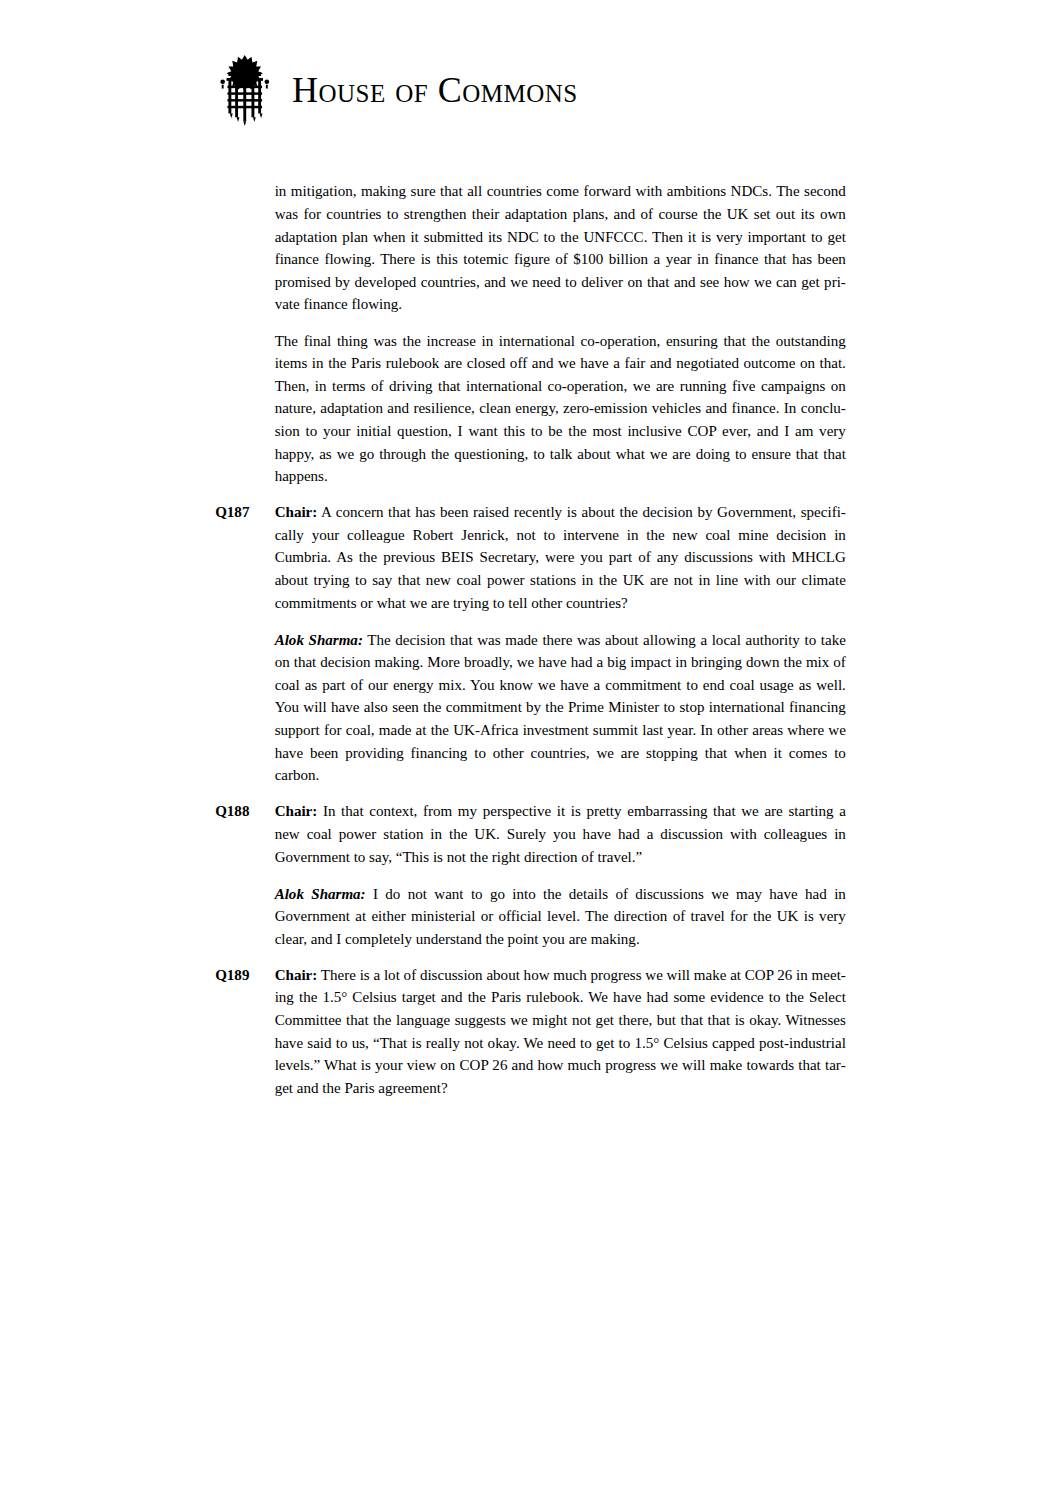House of Commons
in mitigation, making sure that all countries come forward with ambitions NDCs. The second was for countries to strengthen their adaptation plans, and of course the UK set out its own adaptation plan when it submitted its NDC to the UNFCCC. Then it is very important to get finance flowing. There is this totemic figure of $100 billion a year in finance that has been promised by developed countries, and we need to deliver on that and see how we can get private finance flowing.
The final thing was the increase in international co-operation, ensuring that the outstanding items in the Paris rulebook are closed off and we have a fair and negotiated outcome on that. Then, in terms of driving that international co-operation, we are running five campaigns on nature, adaptation and resilience, clean energy, zero-emission vehicles and finance. In conclusion to your initial question, I want this to be the most inclusive COP ever, and I am very happy, as we go through the questioning, to talk about what we are doing to ensure that that happens.
Q187
Chair: A concern that has been raised recently is about the decision by Government, specifically your colleague Robert Jenrick, not to intervene in the new coal mine decision in Cumbria. As the previous BEIS Secretary, were you part of any discussions with MHCLG about trying to say that new coal power stations in the UK are not in line with our climate commitments or what we are trying to tell other countries?
Alok Sharma: The decision that was made there was about allowing a local authority to take on that decision making. More broadly, we have had a big impact in bringing down the mix of coal as part of our energy mix. You know we have a commitment to end coal usage as well. You will have also seen the commitment by the Prime Minister to stop international financing support for coal, made at the UK-Africa investment summit last year. In other areas where we have been providing financing to other countries, we are stopping that when it comes to carbon.
Q188
Chair: In that context, from my perspective it is pretty embarrassing that we are starting a new coal power station in the UK. Surely you have had a discussion with colleagues in Government to say, “This is not the right direction of travel.”
Alok Sharma: I do not want to go into the details of discussions we may have had in Government at either ministerial or official level. The direction of travel for the UK is very clear, and I completely understand the point you are making.
Q189
Chair: There is a lot of discussion about how much progress we will make at COP 26 in meeting the 1.5° Celsius target and the Paris rulebook. We have had some evidence to the Select Committee that the language suggests we might not get there, but that that is okay. Witnesses have said to us, “That is really not okay. We need to get to 1.5° Celsius capped post-industrial levels.” What is your view on COP 26 and how much progress we will make towards that target and the Paris agreement?